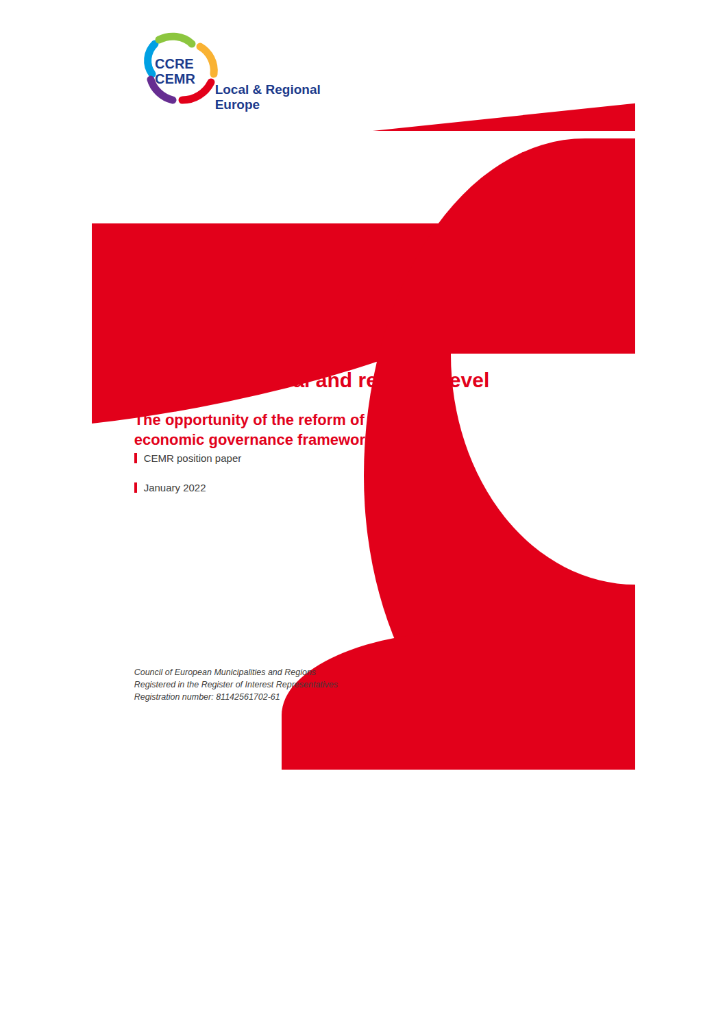CCRE CEMR
Local & Regional
Europe
Boosting public investment
capacities at local and regional level
The opportunity of the reform of the EU
economic governance framework
CEMR position paper
January 2022
Council of European Municipalities and Regions
Registered in the Register of Interest Representatives
Registration number: 81142561702-61